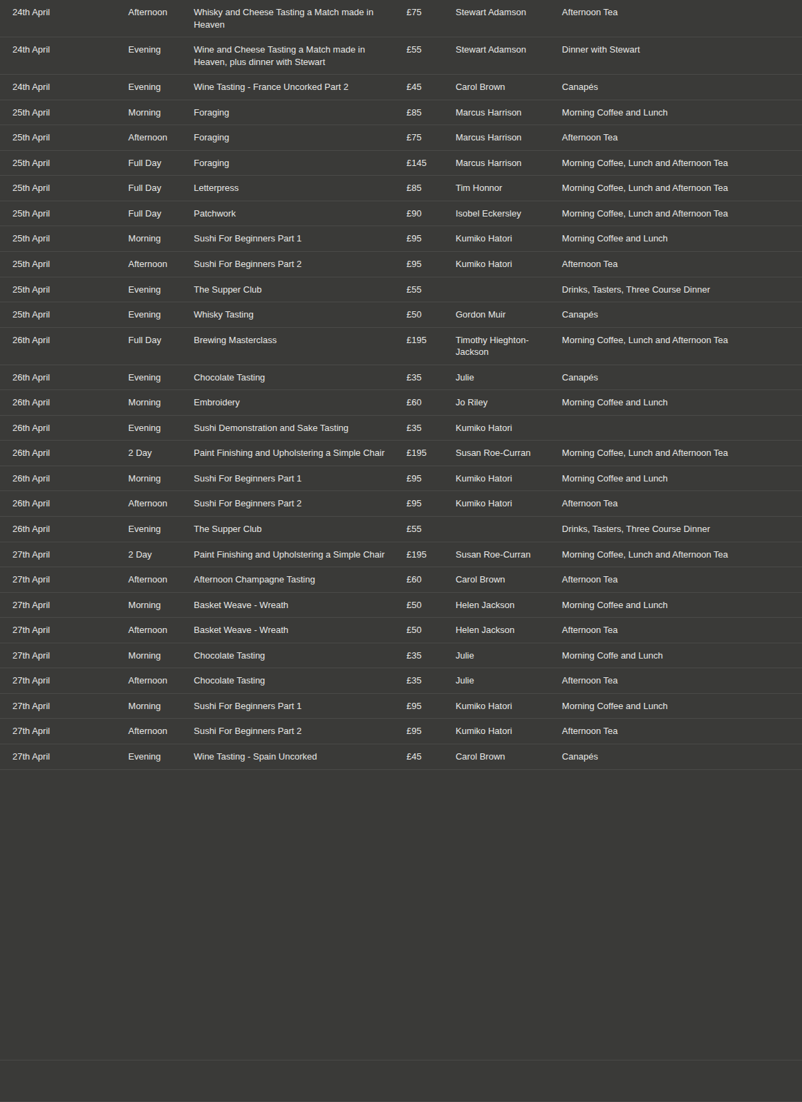| 24th April | Afternoon | Whisky and Cheese Tasting a Match made in Heaven | £75 | Stewart Adamson | Afternoon Tea |
| 24th April | Evening | Wine and Cheese Tasting a Match made in Heaven, plus dinner with Stewart | £55 | Stewart Adamson | Dinner with Stewart |
| 24th April | Evening | Wine Tasting - France Uncorked Part 2 | £45 | Carol Brown | Canapés |
| 25th April | Morning | Foraging | £85 | Marcus Harrison | Morning Coffee and Lunch |
| 25th April | Afternoon | Foraging | £75 | Marcus Harrison | Afternoon Tea |
| 25th April | Full Day | Foraging | £145 | Marcus Harrison | Morning Coffee, Lunch and Afternoon Tea |
| 25th April | Full Day | Letterpress | £85 | Tim Honnor | Morning Coffee, Lunch and Afternoon Tea |
| 25th April | Full Day | Patchwork | £90 | Isobel Eckersley | Morning Coffee, Lunch and Afternoon Tea |
| 25th April | Morning | Sushi For Beginners Part 1 | £95 | Kumiko Hatori | Morning Coffee and Lunch |
| 25th April | Afternoon | Sushi For Beginners Part 2 | £95 | Kumiko Hatori | Afternoon Tea |
| 25th April | Evening | The Supper Club | £55 | | Drinks, Tasters, Three Course Dinner |
| 25th April | Evening | Whisky Tasting | £50 | Gordon Muir | Canapés |
| 26th April | Full Day | Brewing Masterclass | £195 | Timothy Hieghton-Jackson | Morning Coffee, Lunch and Afternoon Tea |
| 26th April | Evening | Chocolate Tasting | £35 | Julie | Canapés |
| 26th April | Morning | Embroidery | £60 | Jo Riley | Morning Coffee and Lunch |
| 26th April | Evening | Sushi Demonstration and Sake Tasting | £35 | Kumiko Hatori | |
| 26th April | 2 Day | Paint Finishing and Upholstering a Simple Chair | £195 | Susan Roe-Curran | Morning Coffee, Lunch and Afternoon Tea |
| 26th April | Morning | Sushi For Beginners Part 1 | £95 | Kumiko Hatori | Morning Coffee and Lunch |
| 26th April | Afternoon | Sushi For Beginners Part 2 | £95 | Kumiko Hatori | Afternoon Tea |
| 26th April | Evening | The Supper Club | £55 | | Drinks, Tasters, Three Course Dinner |
| 27th April | 2 Day | Paint Finishing and Upholstering a Simple Chair | £195 | Susan Roe-Curran | Morning Coffee, Lunch and Afternoon Tea |
| 27th April | Afternoon | Afternoon Champagne Tasting | £60 | Carol Brown | Afternoon Tea |
| 27th April | Morning | Basket Weave - Wreath | £50 | Helen Jackson | Morning Coffee and Lunch |
| 27th April | Afternoon | Basket Weave - Wreath | £50 | Helen Jackson | Afternoon Tea |
| 27th April | Morning | Chocolate Tasting | £35 | Julie | Morning Coffe and Lunch |
| 27th April | Afternoon | Chocolate Tasting | £35 | Julie | Afternoon Tea |
| 27th April | Morning | Sushi For Beginners Part 1 | £95 | Kumiko Hatori | Morning Coffee and Lunch |
| 27th April | Afternoon | Sushi For Beginners Part 2 | £95 | Kumiko Hatori | Afternoon Tea |
| 27th April | Evening | Wine Tasting - Spain Uncorked | £45 | Carol Brown | Canapés |